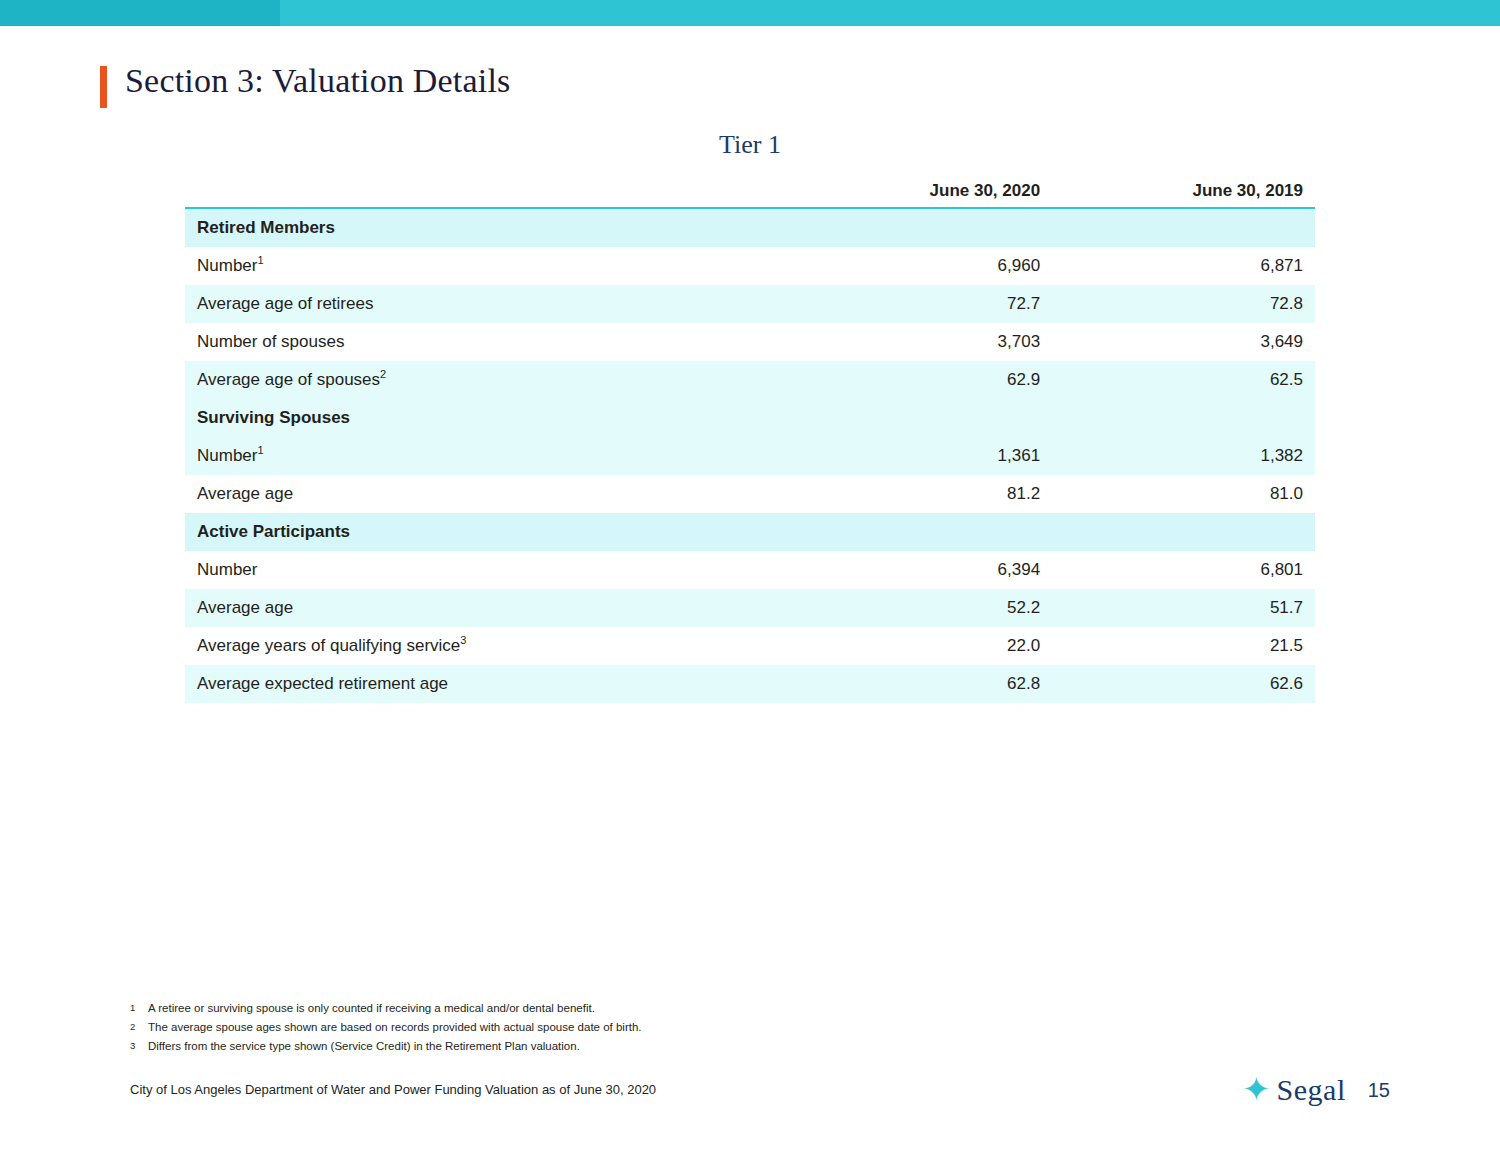Section 3: Valuation Details
Tier 1
| | June 30, 2020 | June 30, 2019 |
| --- | --- | --- |
| Retired Members | | |
| Number 1 | 6,960 | 6,871 |
| Average age of retirees | 72.7 | 72.8 |
| Number of spouses | 3,703 | 3,649 |
| Average age of spouses 2 | 62.9 | 62.5 |
| Surviving Spouses | | |
| Number 1 | 1,361 | 1,382 |
| Average age | 81.2 | 81.0 |
| Active Participants | | |
| Number | 6,394 | 6,801 |
| Average age | 52.2 | 51.7 |
| Average years of qualifying service 3 | 22.0 | 21.5 |
| Average expected retirement age | 62.8 | 62.6 |
1
A retiree or surviving spouse is only counted if receiving a medical and/or dental benefit.
2
The average spouse ages shown are based on records provided with actual spouse date of birth.
3
Differs from the service type shown (Service Credit) in the Retirement Plan valuation.
City of Los Angeles Department of Water and Power Funding Valuation as of June 30, 2020
✦Segal
15